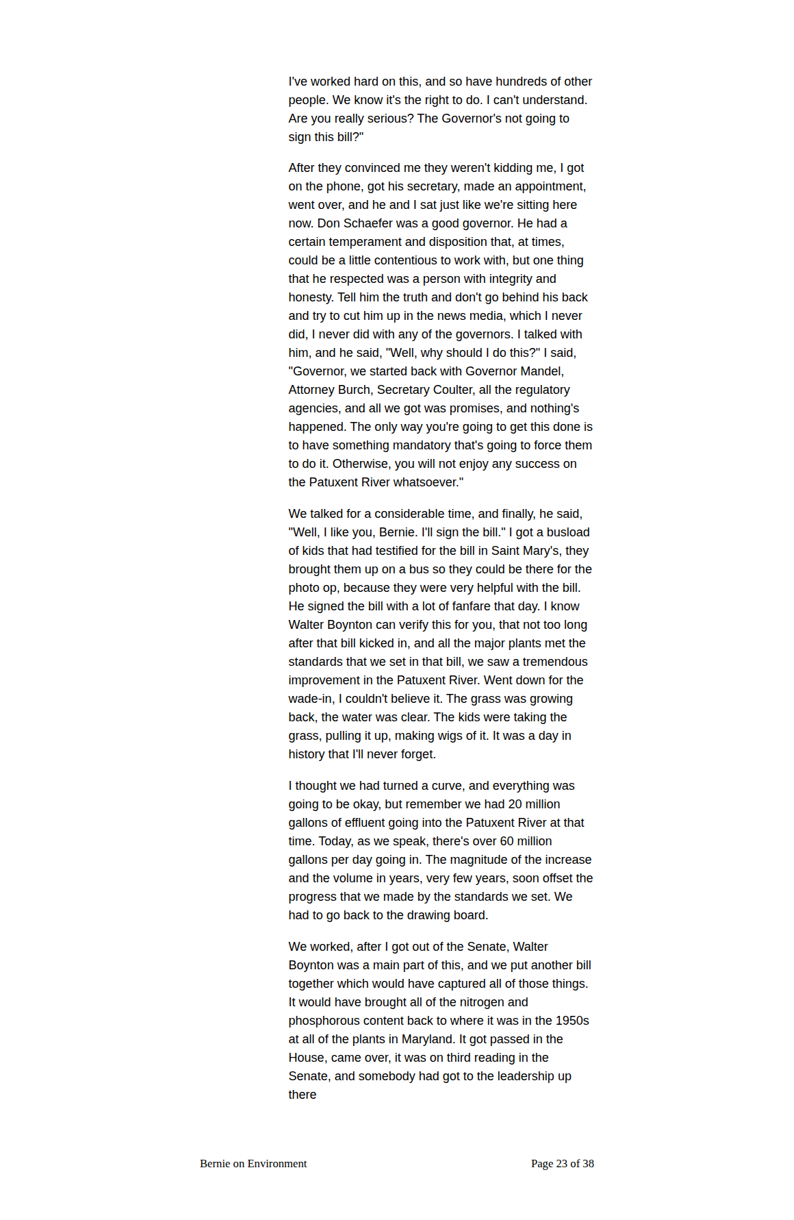I've worked hard on this, and so have hundreds of other people. We know it's the right to do. I can't understand. Are you really serious? The Governor's not going to sign this bill?"
After they convinced me they weren't kidding me, I got on the phone, got his secretary, made an appointment, went over, and he and I sat just like we're sitting here now. Don Schaefer was a good governor. He had a certain temperament and disposition that, at times, could be a little contentious to work with, but one thing that he respected was a person with integrity and honesty. Tell him the truth and don't go behind his back and try to cut him up in the news media, which I never did, I never did with any of the governors. I talked with him, and he said, "Well, why should I do this?" I said, "Governor, we started back with Governor Mandel, Attorney Burch, Secretary Coulter, all the regulatory agencies, and all we got was promises, and nothing's happened. The only way you're going to get this done is to have something mandatory that's going to force them to do it. Otherwise, you will not enjoy any success on the Patuxent River whatsoever."
We talked for a considerable time, and finally, he said, "Well, I like you, Bernie. I'll sign the bill." I got a busload of kids that had testified for the bill in Saint Mary's, they brought them up on a bus so they could be there for the photo op, because they were very helpful with the bill. He signed the bill with a lot of fanfare that day. I know Walter Boynton can verify this for you, that not too long after that bill kicked in, and all the major plants met the standards that we set in that bill, we saw a tremendous improvement in the Patuxent River. Went down for the wade-in, I couldn't believe it. The grass was growing back, the water was clear. The kids were taking the grass, pulling it up, making wigs of it. It was a day in history that I'll never forget.
I thought we had turned a curve, and everything was going to be okay, but remember we had 20 million gallons of effluent going into the Patuxent River at that time. Today, as we speak, there's over 60 million gallons per day going in. The magnitude of the increase and the volume in years, very few years, soon offset the progress that we made by the standards we set. We had to go back to the drawing board.
We worked, after I got out of the Senate, Walter Boynton was a main part of this, and we put another bill together which would have captured all of those things. It would have brought all of the nitrogen and phosphorous content back to where it was in the 1950s at all of the plants in Maryland. It got passed in the House, came over, it was on third reading in the Senate, and somebody had got to the leadership up there
Bernie on Environment Page 23 of 38